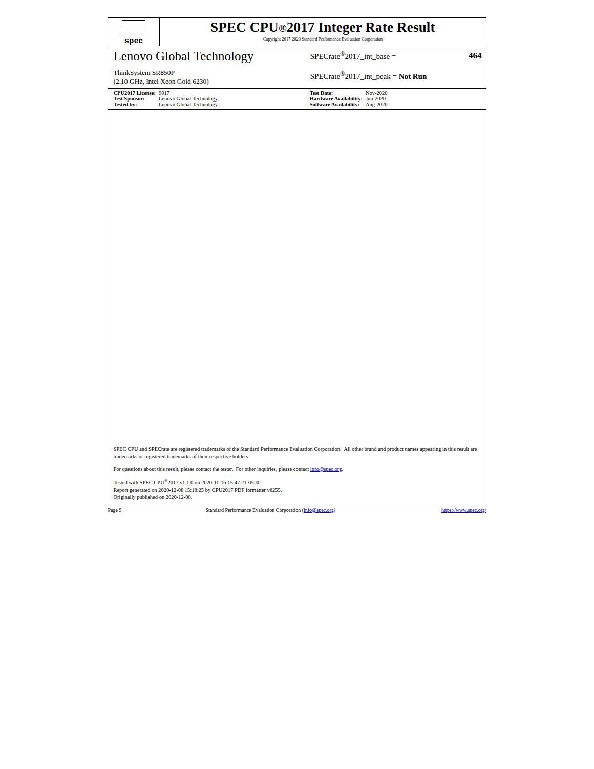spec
SPEC CPU®2017 Integer Rate Result
Copyright 2017-2020 Standard Performance Evaluation Corporation
Lenovo Global Technology
ThinkSystem SR850P
(2.10 GHz, Intel Xeon Gold 6230)
SPECrate®2017_int_base = 464
SPECrate®2017_int_peak = Not Run
| CPU2017 License: | 9017 |
| Test Sponsor: | Lenovo Global Technology |
| Tested by: | Lenovo Global Technology |
| Test Date: | Nov-2020 |
| Hardware Availability: | Jun-2020 |
| Software Availability: | Aug-2020 |
SPEC CPU and SPECrate are registered trademarks of the Standard Performance Evaluation Corporation. All other brand and product names appearing in this result are trademarks or registered trademarks of their respective holders.
For questions about this result, please contact the tester. For other inquiries, please contact info@spec.org.
Tested with SPEC CPU®2017 v1.1.0 on 2020-11-16 15:47:21-0500.
Report generated on 2020-12-08 15:18:25 by CPU2017 PDF formatter v6255.
Originally published on 2020-12-08.
Page 9
Standard Performance Evaluation Corporation (info@spec.org)
https://www.spec.org/